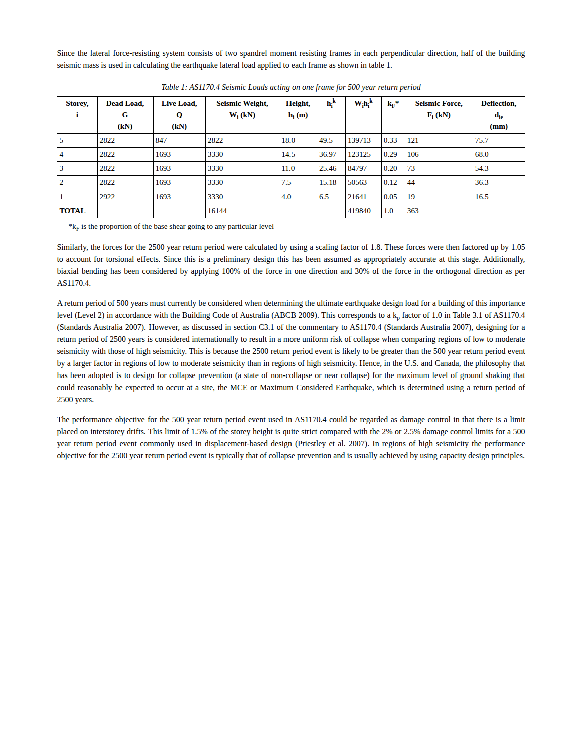Since the lateral force-resisting system consists of two spandrel moment resisting frames in each perpendicular direction, half of the building seismic mass is used in calculating the earthquake lateral load applied to each frame as shown in table 1.
Table 1: AS1170.4 Seismic Loads acting on one frame for 500 year return period
| Storey, i | Dead Load, G (kN) | Live Load, Q (kN) | Seismic Weight, W i (kN) | Height, h i (m) | h i k | W i h i k | k F * | Seismic Force, F i (kN) | Deflection, d ie (mm) |
| --- | --- | --- | --- | --- | --- | --- | --- | --- | --- |
| 5 | 2822 | 847 | 2822 | 18.0 | 49.5 | 139713 | 0.33 | 121 | 75.7 |
| 4 | 2822 | 1693 | 3330 | 14.5 | 36.97 | 123125 | 0.29 | 106 | 68.0 |
| 3 | 2822 | 1693 | 3330 | 11.0 | 25.46 | 84797 | 0.20 | 73 | 54.3 |
| 2 | 2822 | 1693 | 3330 | 7.5 | 15.18 | 50563 | 0.12 | 44 | 36.3 |
| 1 | 2922 | 1693 | 3330 | 4.0 | 6.5 | 21641 | 0.05 | 19 | 16.5 |
| TOTAL | | | 16144 | | | 419840 | 1.0 | 363 | |
*kF is the proportion of the base shear going to any particular level
Similarly, the forces for the 2500 year return period were calculated by using a scaling factor of 1.8. These forces were then factored up by 1.05 to account for torsional effects. Since this is a preliminary design this has been assumed as appropriately accurate at this stage. Additionally, biaxial bending has been considered by applying 100% of the force in one direction and 30% of the force in the orthogonal direction as per AS1170.4.
A return period of 500 years must currently be considered when determining the ultimate earthquake design load for a building of this importance level (Level 2) in accordance with the Building Code of Australia (ABCB 2009). This corresponds to a kp factor of 1.0 in Table 3.1 of AS1170.4 (Standards Australia 2007). However, as discussed in section C3.1 of the commentary to AS1170.4 (Standards Australia 2007), designing for a return period of 2500 years is considered internationally to result in a more uniform risk of collapse when comparing regions of low to moderate seismicity with those of high seismicity. This is because the 2500 return period event is likely to be greater than the 500 year return period event by a larger factor in regions of low to moderate seismicity than in regions of high seismicity. Hence, in the U.S. and Canada, the philosophy that has been adopted is to design for collapse prevention (a state of non-collapse or near collapse) for the maximum level of ground shaking that could reasonably be expected to occur at a site, the MCE or Maximum Considered Earthquake, which is determined using a return period of 2500 years.
The performance objective for the 500 year return period event used in AS1170.4 could be regarded as damage control in that there is a limit placed on interstorey drifts. This limit of 1.5% of the storey height is quite strict compared with the 2% or 2.5% damage control limits for a 500 year return period event commonly used in displacement-based design (Priestley et al. 2007). In regions of high seismicity the performance objective for the 2500 year return period event is typically that of collapse prevention and is usually achieved by using capacity design principles.